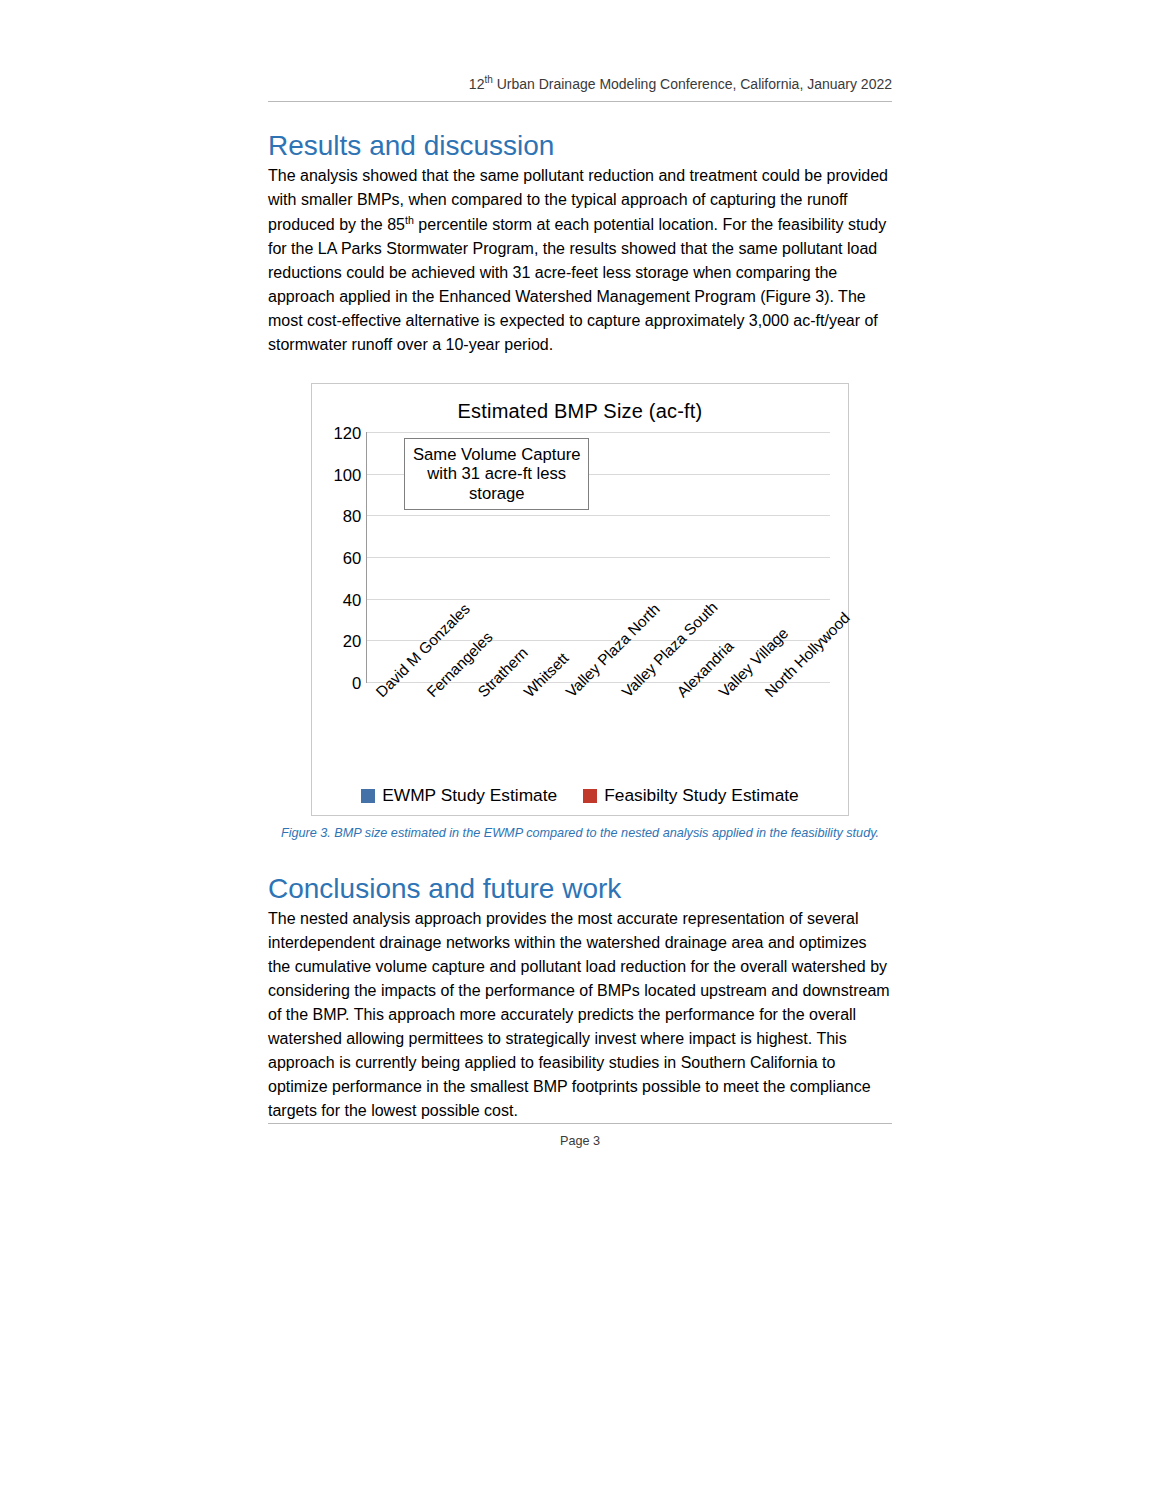12th Urban Drainage Modeling Conference, California, January 2022
Results and discussion
The analysis showed that the same pollutant reduction and treatment could be provided with smaller BMPs, when compared to the typical approach of capturing the runoff produced by the 85th percentile storm at each potential location. For the feasibility study for the LA Parks Stormwater Program, the results showed that the same pollutant load reductions could be achieved with 31 acre-feet less storage when comparing the approach applied in the Enhanced Watershed Management Program (Figure 3). The most cost-effective alternative is expected to capture approximately 3,000 ac-ft/year of stormwater runoff over a 10-year period.
Estimated BMP Size (ac-ft)
120
100
80
60
40
20
0
Same Volume Capture with 31 acre-ft less storage
David M Gonzales Fernangeles Strathern Whitsett Valley Plaza North Valley Plaza South Alexandria Valley Village North Hollywood
EWMP Study Estimate Feasibilty Study Estimate
Figure 3. BMP size estimated in the EWMP compared to the nested analysis applied in the feasibility study.
Conclusions and future work
The nested analysis approach provides the most accurate representation of several interdependent drainage networks within the watershed drainage area and optimizes the cumulative volume capture and pollutant load reduction for the overall watershed by considering the impacts of the performance of BMPs located upstream and downstream of the BMP. This approach more accurately predicts the performance for the overall watershed allowing permittees to strategically invest where impact is highest. This approach is currently being applied to feasibility studies in Southern California to optimize performance in the smallest BMP footprints possible to meet the compliance targets for the lowest possible cost.
Page 3